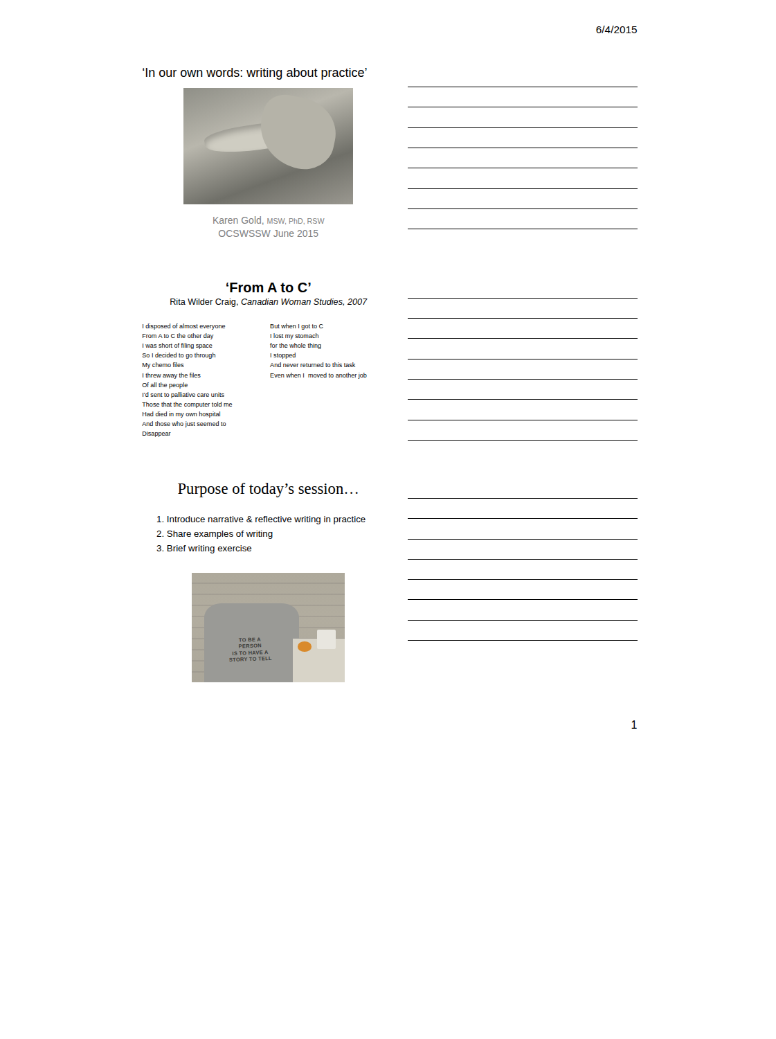6/4/2015
‘In our own words: writing about practice’
Karen Gold, MSW, PhD, RSW
OCSWSSW June 2015
‘From A to C’
Rita Wilder Craig, Canadian Woman Studies, 2007
I disposed of almost everyone
From A to C the other day
I was short of filing space
So I decided to go through
My chemo files
I threw away the files
Of all the people
I’d sent to palliative care units
Those that the computer told me
Had died in my own hospital
And those who just seemed to
Disappear
But when I got to C
I lost my stomach
for the whole thing
I stopped
And never returned to this task
Even when I moved to another job
Purpose of today’s session…
Introduce narrative & reflective writing in practice
Share examples of writing
Brief writing exercise
To be a
person
is to have a
story to tell
1